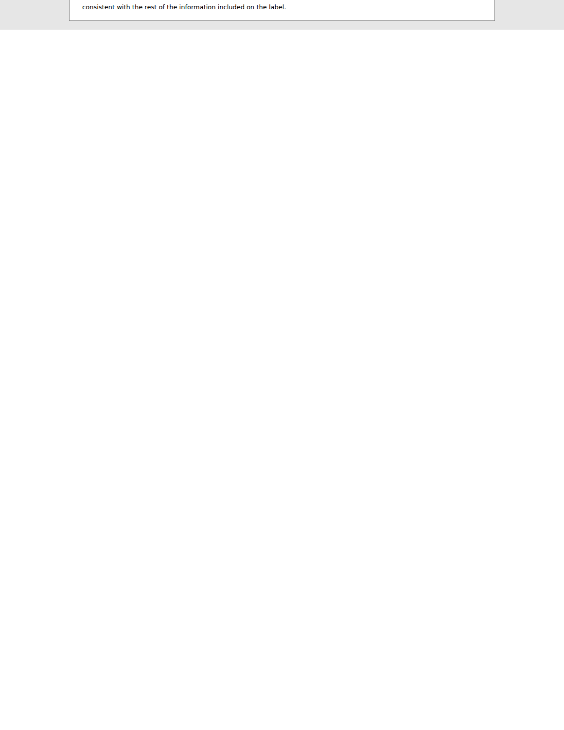consistent with the rest of the information included on the label.